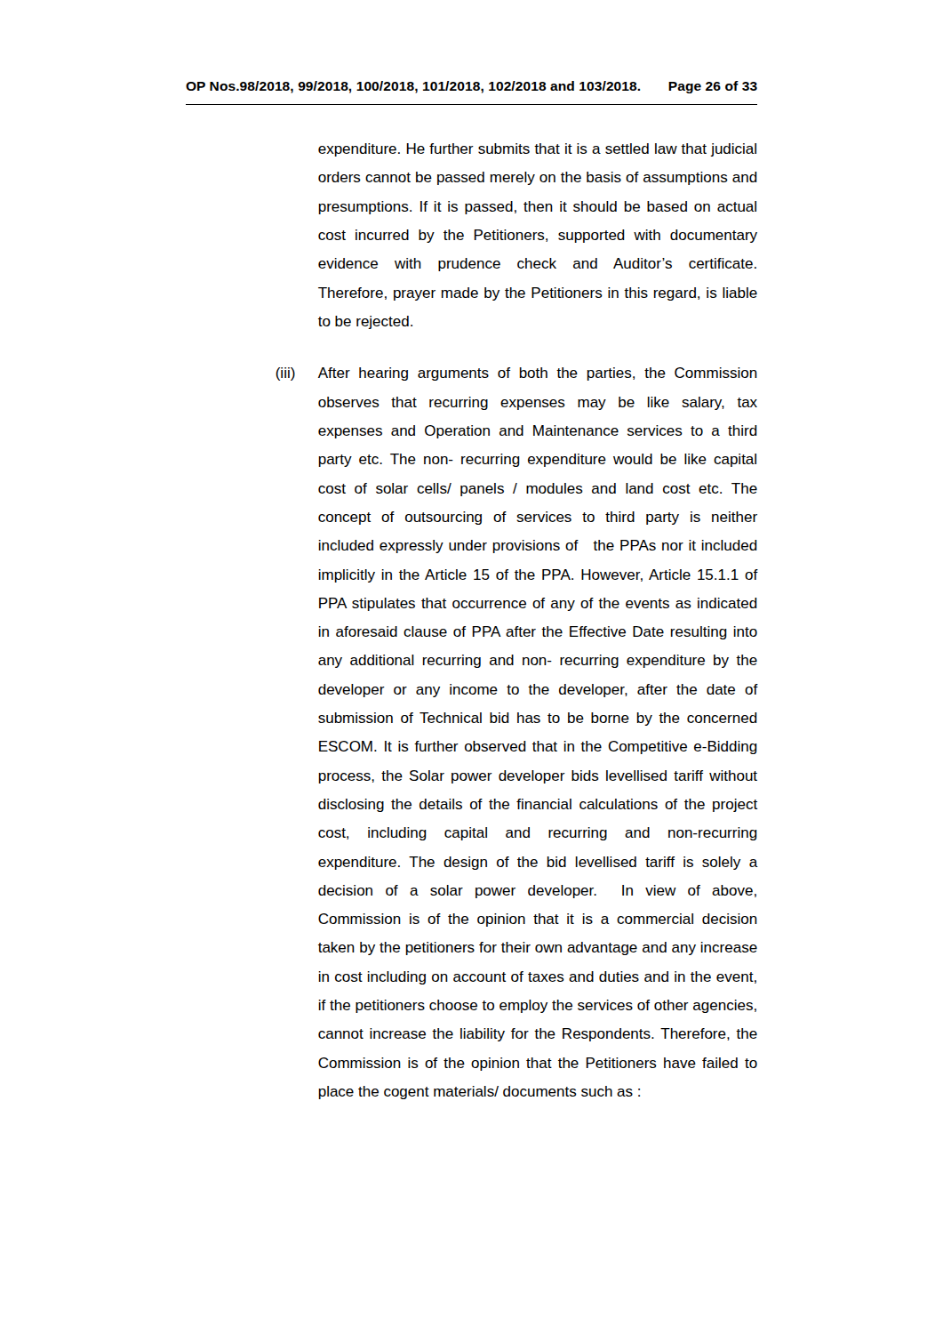OP Nos.98/2018, 99/2018, 100/2018, 101/2018, 102/2018 and 103/2018. Page 26 of 33
expenditure. He further submits that it is a settled law that judicial orders cannot be passed merely on the basis of assumptions and presumptions. If it is passed, then it should be based on actual cost incurred by the Petitioners, supported with documentary evidence with prudence check and Auditor’s certificate. Therefore, prayer made by the Petitioners in this regard, is liable to be rejected.
(iii)
After hearing arguments of both the parties, the Commission observes that recurring expenses may be like salary, tax expenses and Operation and Maintenance services to a third party etc. The non- recurring expenditure would be like capital cost of solar cells/ panels / modules and land cost etc. The concept of outsourcing of services to third party is neither included expressly under provisions of the PPAs nor it included implicitly in the Article 15 of the PPA. However, Article 15.1.1 of PPA stipulates that occurrence of any of the events as indicated in aforesaid clause of PPA after the Effective Date resulting into any additional recurring and non- recurring expenditure by the developer or any income to the developer, after the date of submission of Technical bid has to be borne by the concerned ESCOM. It is further observed that in the Competitive e-Bidding process, the Solar power developer bids levellised tariff without disclosing the details of the financial calculations of the project cost, including capital and recurring and non-recurring expenditure. The design of the bid levellised tariff is solely a decision of a solar power developer. In view of above, Commission is of the opinion that it is a commercial decision taken by the petitioners for their own advantage and any increase in cost including on account of taxes and duties and in the event, if the petitioners choose to employ the services of other agencies, cannot increase the liability for the Respondents. Therefore, the Commission is of the opinion that the Petitioners have failed to place the cogent materials/ documents such as :